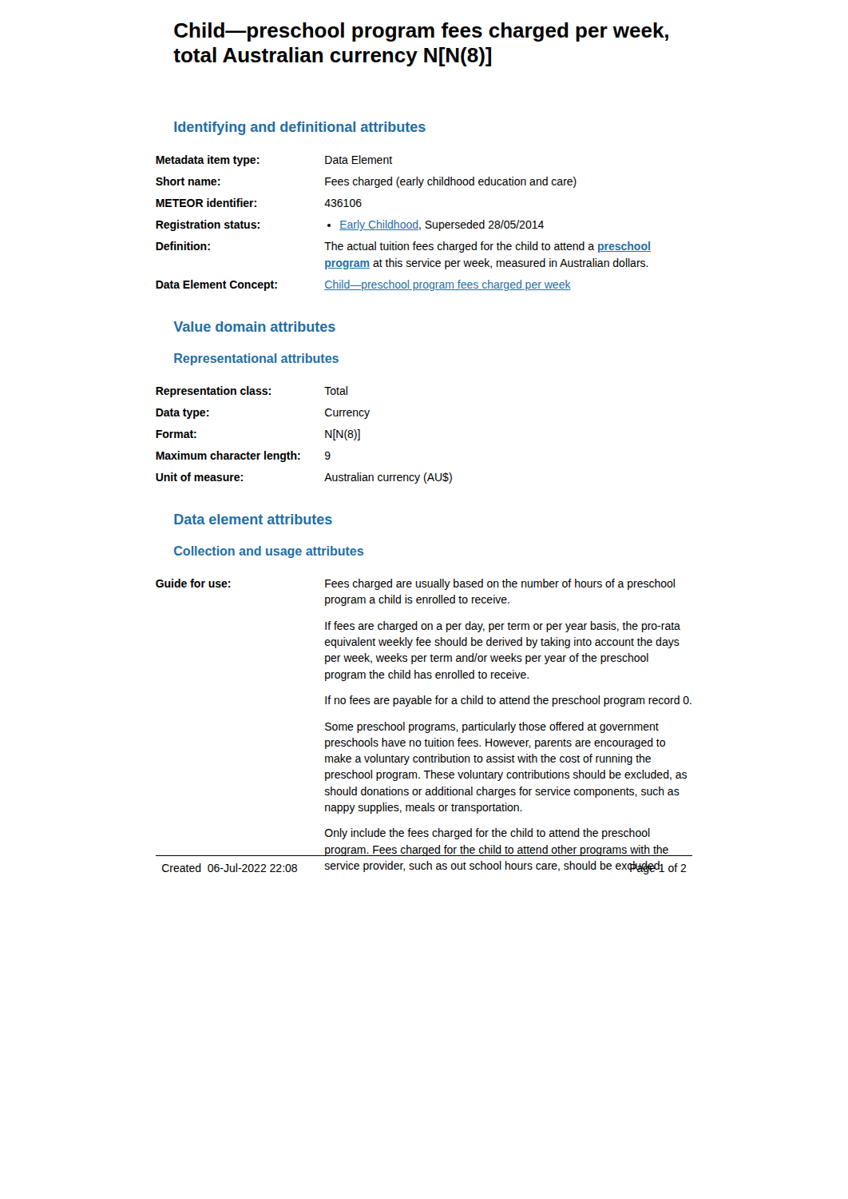Child—preschool program fees charged per week,
total Australian currency N[N(8)]
Identifying and definitional attributes
| Metadata item type: | Data Element |
| Short name: | Fees charged (early childhood education and care) |
| METEOR identifier: | 436106 |
| Registration status: | Early Childhood , Superseded 28/05/2014 |
| Definition: | The actual tuition fees charged for the child to attend a preschool program at this service per week, measured in Australian dollars. |
| Data Element Concept: | Child—preschool program fees charged per week |
Value domain attributes
Representational attributes
| Representation class: | Total |
| Data type: | Currency |
| Format: | N[N(8)] |
| Maximum character length: | 9 |
| Unit of measure: | Australian currency (AU$) |
Data element attributes
Collection and usage attributes
| Guide for use: | Fees charged are usually based on the number of hours of a preschool program a child is enrolled to receive. If fees are charged on a per day, per term or per year basis, the pro-rata equivalent weekly fee should be derived by taking into account the days per week, weeks per term and/or weeks per year of the preschool program the child has enrolled to receive. If no fees are payable for a child to attend the preschool program record 0. Some preschool programs, particularly those offered at government preschools have no tuition fees. However, parents are encouraged to make a voluntary contribution to assist with the cost of running the preschool program. These voluntary contributions should be excluded, as should donations or additional charges for service components, such as nappy supplies, meals or transportation. Only include the fees charged for the child to attend the preschool program. Fees charged for the child to attend other programs with the service provider, such as out school hours care, should be excluded. |
Created 06-Jul-2022 22:08
Page 1 of 2